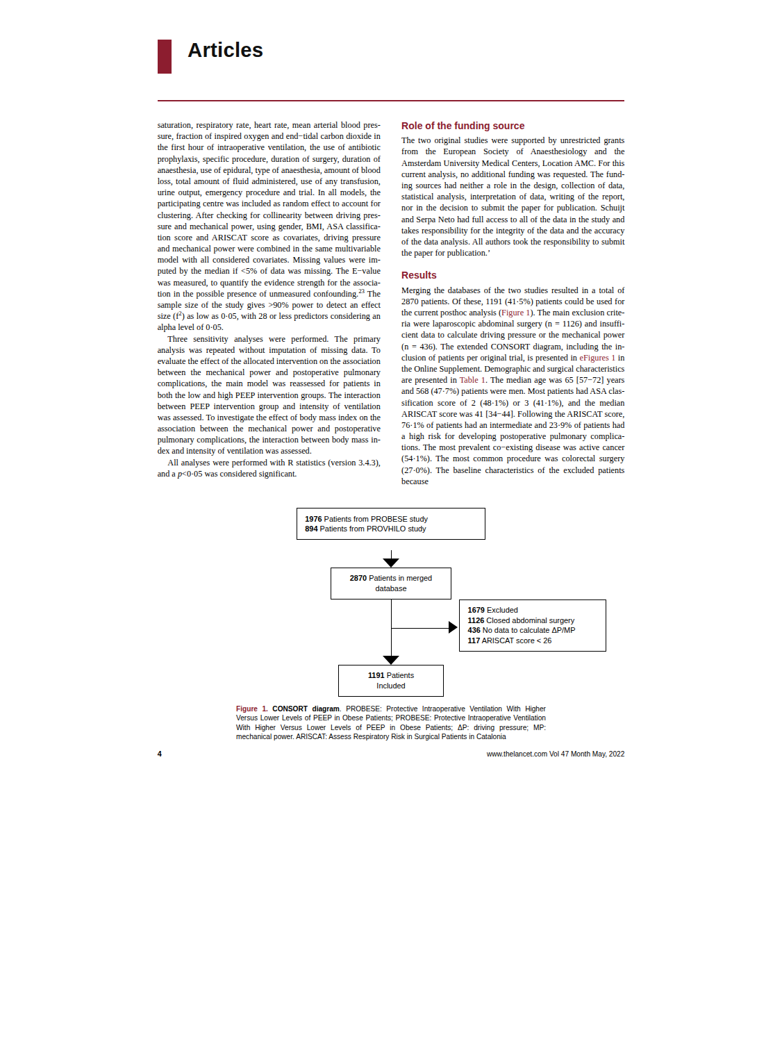Articles
saturation, respiratory rate, heart rate, mean arterial blood pressure, fraction of inspired oxygen and end−tidal carbon dioxide in the first hour of intraoperative ventilation, the use of antibiotic prophylaxis, specific procedure, duration of surgery, duration of anaesthesia, use of epidural, type of anaesthesia, amount of blood loss, total amount of fluid administered, use of any transfusion, urine output, emergency procedure and trial. In all models, the participating centre was included as random effect to account for clustering. After checking for collinearity between driving pressure and mechanical power, using gender, BMI, ASA classification score and ARISCAT score as covariates, driving pressure and mechanical power were combined in the same multivariable model with all considered covariates. Missing values were imputed by the median if <5% of data was missing. The E−value was measured, to quantify the evidence strength for the association in the possible presence of unmeasured confounding.23 The sample size of the study gives >90% power to detect an effect size (f2) as low as 0·05, with 28 or less predictors considering an alpha level of 0·05.
Three sensitivity analyses were performed. The primary analysis was repeated without imputation of missing data. To evaluate the effect of the allocated intervention on the association between the mechanical power and postoperative pulmonary complications, the main model was reassessed for patients in both the low and high PEEP intervention groups. The interaction between PEEP intervention group and intensity of ventilation was assessed. To investigate the effect of body mass index on the association between the mechanical power and postoperative pulmonary complications, the interaction between body mass index and intensity of ventilation was assessed.
All analyses were performed with R statistics (version 3.4.3), and a p<0·05 was considered significant.
Role of the funding source
The two original studies were supported by unrestricted grants from the European Society of Anaesthesiology and the Amsterdam University Medical Centers, Location AMC. For this current analysis, no additional funding was requested. The funding sources had neither a role in the design, collection of data, statistical analysis, interpretation of data, writing of the report, nor in the decision to submit the paper for publication. Schuijt and Serpa Neto had full access to all of the data in the study and takes responsibility for the integrity of the data and the accuracy of the data analysis. All authors took the responsibility to submit the paper for publication.’
Results
Merging the databases of the two studies resulted in a total of 2870 patients. Of these, 1191 (41·5%) patients could be used for the current posthoc analysis (Figure 1). The main exclusion criteria were laparoscopic abdominal surgery (n = 1126) and insufficient data to calculate driving pressure or the mechanical power (n = 436). The extended CONSORT diagram, including the inclusion of patients per original trial, is presented in eFigures 1 in the Online Supplement. Demographic and surgical characteristics are presented in Table 1. The median age was 65 [57−72] years and 568 (47·7%) patients were men. Most patients had ASA classification score of 2 (48·1%) or 3 (41·1%), and the median ARISCAT score was 41 [34−44]. Following the ARISCAT score, 76·1% of patients had an intermediate and 23·9% of patients had a high risk for developing postoperative pulmonary complications. The most prevalent co−existing disease was active cancer (54·1%). The most common procedure was colorectal surgery (27·0%). The baseline characteristics of the excluded patients because
1976 Patients from PROBESE study
894 Patients from PROVHILO study
2870 Patients in merged
database
1679 Excluded
1126 Closed abdominal surgery
436 No data to calculate ΔP/MP
117 ARISCAT score < 26
1191 Patients
Included
Figure 1. CONSORT diagram. PROBESE: Protective Intraoperative Ventilation With Higher Versus Lower Levels of PEEP in Obese Patients; PROBESE: Protective Intraoperative Ventilation With Higher Versus Lower Levels of PEEP in Obese Patients; ΔP: driving pressure; MP: mechanical power. ARISCAT: Assess Respiratory Risk in Surgical Patients in Catalonia
4
www.thelancet.com Vol 47 Month May, 2022